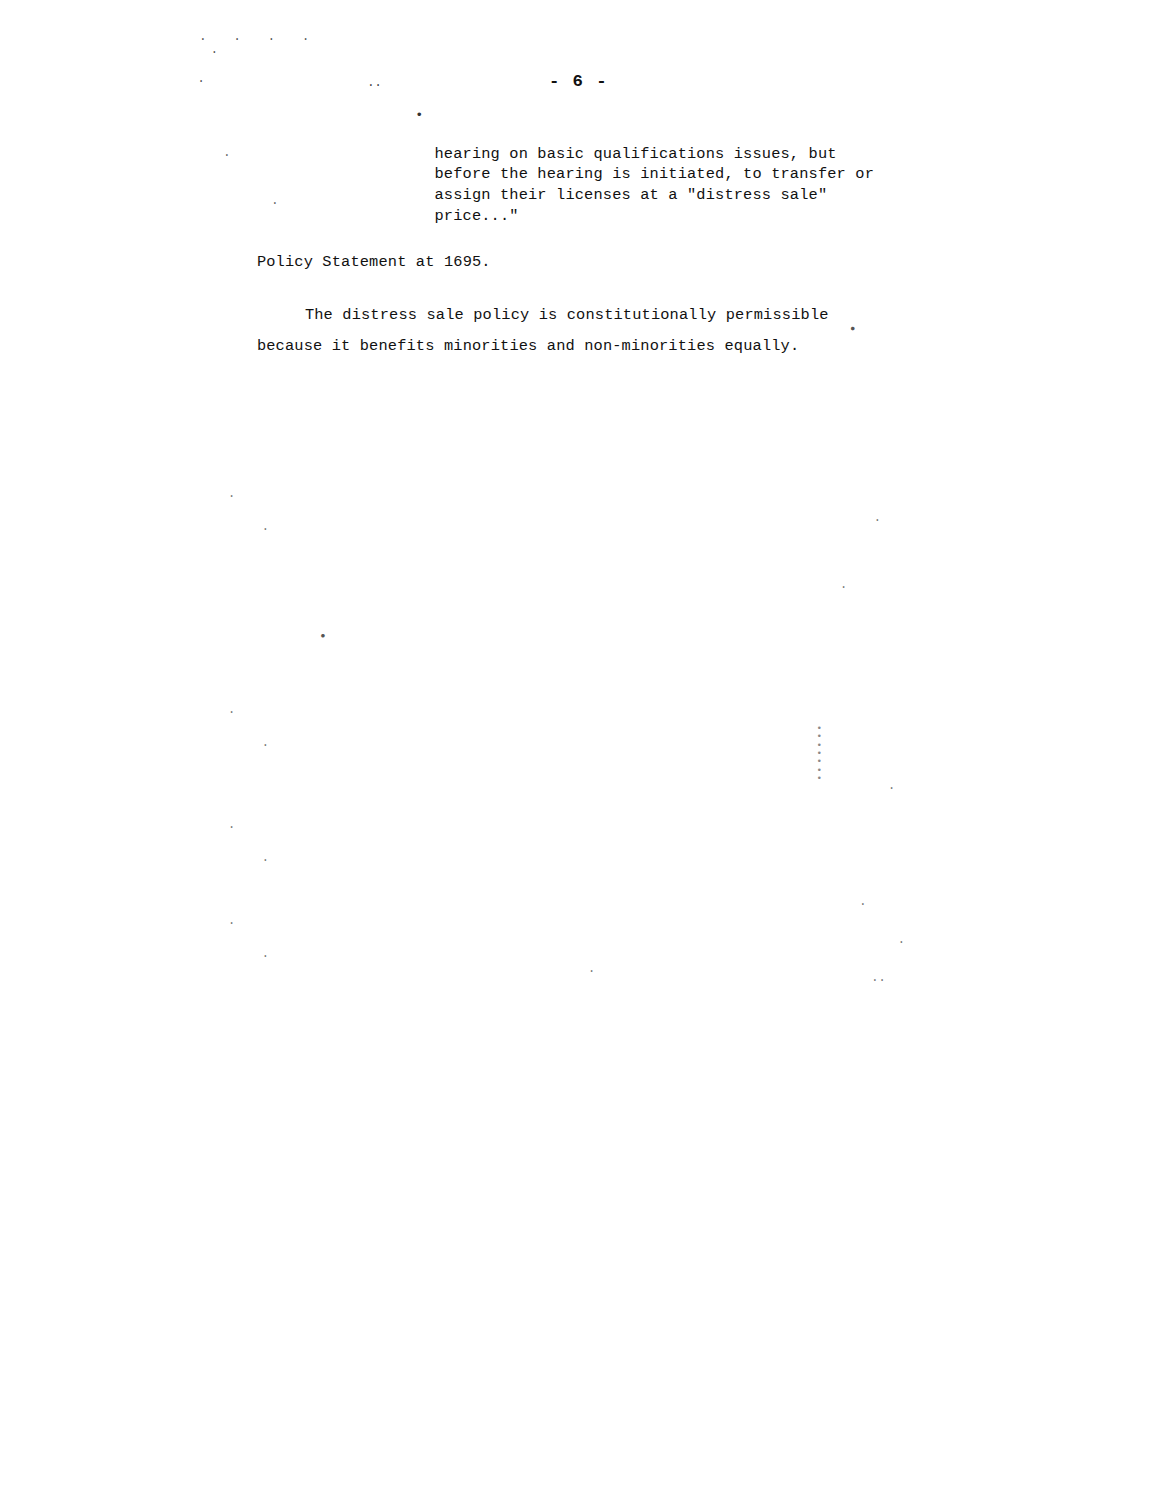· · · ·
·
·
··
•
- 6 -
hearing on basic qualifications issues, but before the hearing is initiated, to transfer or assign their licenses at a "distress sale" price..."
Policy Statement at 1695.
The distress sale policy is constitutionally permissible because it benefits minorities and non-minorities equally.
·
·
•
•
·
·
·
·
·
·
·
·
·
·
·
·
·
• • • • • • •
·
··